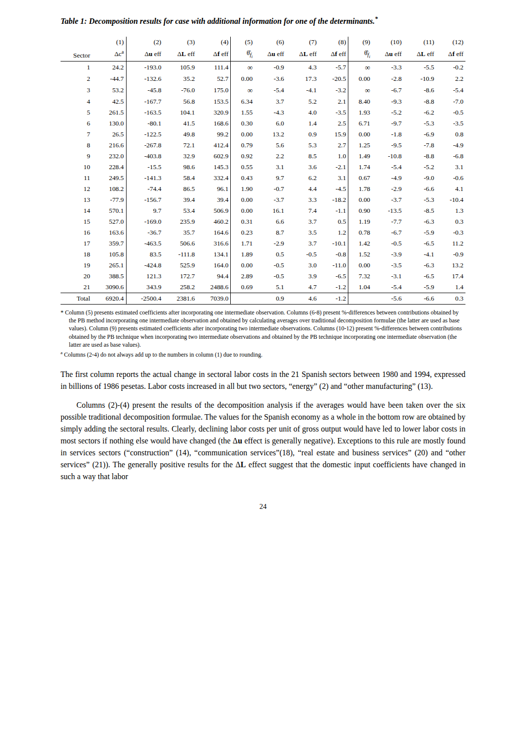Table 1: Decomposition results for case with additional information for one of the determinants.*
| | (1) | (2) | (3) | (4) | (5) | (6) | (7) | (8) | (9) | (10) | (11) | (12) |
| --- | --- | --- | --- | --- | --- | --- | --- | --- | --- | --- | --- | --- |
| Sector | Δc a | Δ u eff | Δ L eff | Δ f eff | θ̂ f i | Δ u eff | Δ L eff | Δ f eff | θ̂ f i | Δ u eff | Δ L eff | Δ f eff |
| 1 | 24.2 | -193.0 | 105.9 | 111.4 | ∞ | -0.9 | 4.3 | -5.7 | ∞ | -3.3 | -5.5 | -0.2 |
| 2 | -44.7 | -132.6 | 35.2 | 52.7 | 0.00 | -3.6 | 17.3 | -20.5 | 0.00 | -2.8 | -10.9 | 2.2 |
| 3 | 53.2 | -45.8 | -76.0 | 175.0 | ∞ | -5.4 | -4.1 | -3.2 | ∞ | -6.7 | -8.6 | -5.4 |
| 4 | 42.5 | -167.7 | 56.8 | 153.5 | 6.34 | 3.7 | 5.2 | 2.1 | 8.40 | -9.3 | -8.8 | -7.0 |
| 5 | 261.5 | -163.5 | 104.1 | 320.9 | 1.55 | -4.3 | 4.0 | -3.5 | 1.93 | -5.2 | -6.2 | -0.5 |
| 6 | 130.0 | -80.1 | 41.5 | 168.6 | 0.30 | 6.0 | 1.4 | 2.5 | 6.71 | -9.7 | -5.3 | -3.5 |
| 7 | 26.5 | -122.5 | 49.8 | 99.2 | 0.00 | 13.2 | 0.9 | 15.9 | 0.00 | -1.8 | -6.9 | 0.8 |
| 8 | 216.6 | -267.8 | 72.1 | 412.4 | 0.79 | 5.6 | 5.3 | 2.7 | 1.25 | -9.5 | -7.8 | -4.9 |
| 9 | 232.0 | -403.8 | 32.9 | 602.9 | 0.92 | 2.2 | 8.5 | 1.0 | 1.49 | -10.8 | -8.8 | -6.8 |
| 10 | 228.4 | -15.5 | 98.6 | 145.3 | 0.55 | 3.1 | 3.6 | -2.1 | 1.74 | -5.4 | -5.2 | 3.1 |
| 11 | 249.5 | -141.3 | 58.4 | 332.4 | 0.43 | 9.7 | 6.2 | 3.1 | 0.67 | -4.9 | -9.0 | -0.6 |
| 12 | 108.2 | -74.4 | 86.5 | 96.1 | 1.90 | -0.7 | 4.4 | -4.5 | 1.78 | -2.9 | -6.6 | 4.1 |
| 13 | -77.9 | -156.7 | 39.4 | 39.4 | 0.00 | -3.7 | 3.3 | -18.2 | 0.00 | -3.7 | -5.3 | -10.4 |
| 14 | 570.1 | 9.7 | 53.4 | 506.9 | 0.00 | 16.1 | 7.4 | -1.1 | 0.90 | -13.5 | -8.5 | 1.3 |
| 15 | 527.0 | -169.0 | 235.9 | 460.2 | 0.31 | 6.6 | 3.7 | 0.5 | 1.19 | -7.7 | -6.3 | 0.3 |
| 16 | 163.6 | -36.7 | 35.7 | 164.6 | 0.23 | 8.7 | 3.5 | 1.2 | 0.78 | -6.7 | -5.9 | -0.3 |
| 17 | 359.7 | -463.5 | 506.6 | 316.6 | 1.71 | -2.9 | 3.7 | -10.1 | 1.42 | -0.5 | -6.5 | 11.2 |
| 18 | 105.8 | 83.5 | -111.8 | 134.1 | 1.89 | 0.5 | -0.5 | -0.8 | 1.52 | -3.9 | -4.1 | -0.9 |
| 19 | 265.1 | -424.8 | 525.9 | 164.0 | 0.00 | -0.5 | 3.0 | -11.0 | 0.00 | -3.5 | -6.3 | 13.2 |
| 20 | 388.5 | 121.3 | 172.7 | 94.4 | 2.89 | -0.5 | 3.9 | -6.5 | 7.32 | -3.1 | -6.5 | 17.4 |
| 21 | 3090.6 | 343.9 | 258.2 | 2488.6 | 0.69 | 5.1 | 4.7 | -1.2 | 1.04 | -5.4 | -5.9 | 1.4 |
| Total | 6920.4 | -2500.4 | 2381.6 | 7039.0 | | 0.9 | 4.6 | -1.2 | | -5.6 | -6.6 | 0.3 |
* Column (5) presents estimated coefficients after incorporating one intermediate observation. Columns (6-8) present %-differences between contributions obtained by the PB method incorporating one intermediate observation and obtained by calculating averages over traditional decomposition formulae (the latter are used as base values). Column (9) presents estimated coefficients after incorporating two intermediate observations. Columns (10-12) present %-differences between contributions obtained by the PB technique when incorporating two intermediate observations and obtained by the PB technique incorporating one intermediate observation (the latter are used as base values).
a Columns (2-4) do not always add up to the numbers in column (1) due to rounding.
The first column reports the actual change in sectoral labor costs in the 21 Spanish sectors between 1980 and 1994, expressed in billions of 1986 pesetas. Labor costs increased in all but two sectors, “energy” (2) and “other manufacturing” (13).
Columns (2)-(4) present the results of the decomposition analysis if the averages would have been taken over the six possible traditional decomposition formulae. The values for the Spanish economy as a whole in the bottom row are obtained by simply adding the sectoral results. Clearly, declining labor costs per unit of gross output would have led to lower labor costs in most sectors if nothing else would have changed (the Δu effect is generally negative). Exceptions to this rule are mostly found in services sectors (“construction” (14), “communication services”(18), “real estate and business services” (20) and “other services” (21)). The generally positive results for the ΔL effect suggest that the domestic input coefficients have changed in such a way that labor
24